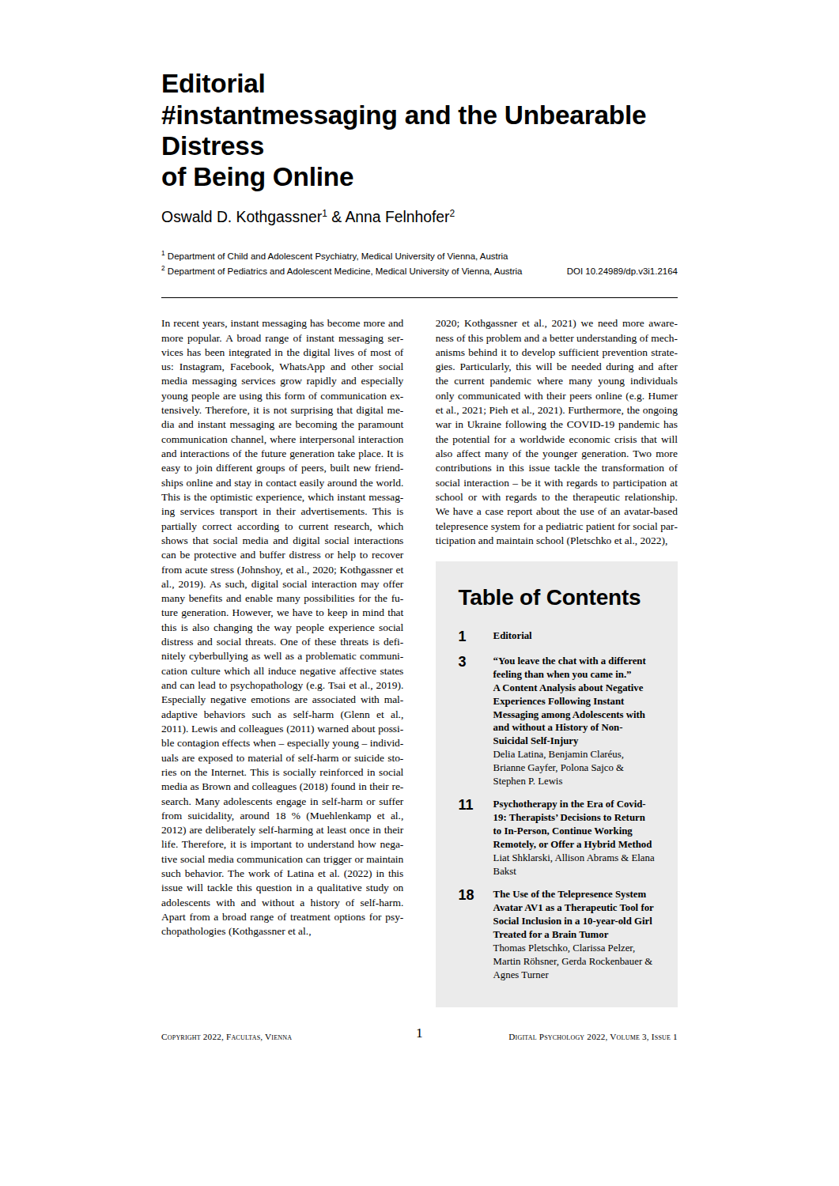Editorial #instantmessaging and the Unbearable Distress of Being Online
Oswald D. Kothgassner1 & Anna Felnhofer2
1 Department of Child and Adolescent Psychiatry, Medical University of Vienna, Austria
2 Department of Pediatrics and Adolescent Medicine, Medical University of Vienna, Austria
DOI 10.24989/dp.v3i1.2164
In recent years, instant messaging has become more and more popular. A broad range of instant messaging services has been integrated in the digital lives of most of us: Instagram, Facebook, WhatsApp and other social media messaging services grow rapidly and especially young people are using this form of communication extensively. Therefore, it is not surprising that digital media and instant messaging are becoming the paramount communication channel, where interpersonal interaction and interactions of the future generation take place. It is easy to join different groups of peers, built new friendships online and stay in contact easily around the world. This is the optimistic experience, which instant messaging services transport in their advertisements. This is partially correct according to current research, which shows that social media and digital social interactions can be protective and buffer distress or help to recover from acute stress (Johnshoy, et al., 2020; Kothgassner et al., 2019). As such, digital social interaction may offer many benefits and enable many possibilities for the future generation. However, we have to keep in mind that this is also changing the way people experience social distress and social threats. One of these threats is definitely cyberbullying as well as a problematic communication culture which all induce negative affective states and can lead to psychopathology (e.g. Tsai et al., 2019). Especially negative emotions are associated with maladaptive behaviors such as self-harm (Glenn et al., 2011). Lewis and colleagues (2011) warned about possible contagion effects when – especially young – individuals are exposed to material of self-harm or suicide stories on the Internet. This is socially reinforced in social media as Brown and colleagues (2018) found in their research. Many adolescents engage in self-harm or suffer from suicidality, around 18 % (Muehlenkamp et al., 2012) are deliberately self-harming at least once in their life. Therefore, it is important to understand how negative social media communication can trigger or maintain such behavior. The work of Latina et al. (2022) in this issue will tackle this question in a qualitative study on adolescents with and without a history of self-harm. Apart from a broad range of treatment options for psychopathologies (Kothgassner et al.,
2020; Kothgassner et al., 2021) we need more awareness of this problem and a better understanding of mechanisms behind it to develop sufficient prevention strategies. Particularly, this will be needed during and after the current pandemic where many young individuals only communicated with their peers online (e.g. Humer et al., 2021; Pieh et al., 2021). Furthermore, the ongoing war in Ukraine following the COVID-19 pandemic has the potential for a worldwide economic crisis that will also affect many of the younger generation. Two more contributions in this issue tackle the transformation of social interaction – be it with regards to participation at school or with regards to the therapeutic relationship. We have a case report about the use of an avatar-based telepresence system for a pediatric patient for social participation and maintain school (Pletschko et al., 2022),
Table of Contents
1
Editorial
3
“You leave the chat with a different feeling than when you came in.” A Content Analysis about Negative Experiences Following Instant Messaging among Adolescents with and without a History of Non-Suicidal Self-Injury Delia Latina, Benjamin Claréus, Brianne Gayfer, Polona Sajco & Stephen P. Lewis
11
Psychotherapy in the Era of Covid-19: Therapists’ Decisions to Return to In-Person, Continue Working Remotely, or Offer a Hybrid Method Liat Shklarski, Allison Abrams & Elana Bakst
18
The Use of the Telepresence System Avatar AV1 as a Therapeutic Tool for Social Inclusion in a 10-year-old Girl Treated for a Brain Tumor Thomas Pletschko, Clarissa Pelzer, Martin Röhsner, Gerda Rockenbauer & Agnes Turner
Copyright 2022, Facultas, Vienna
1
Digital Psychology 2022, Volume 3, Issue 1